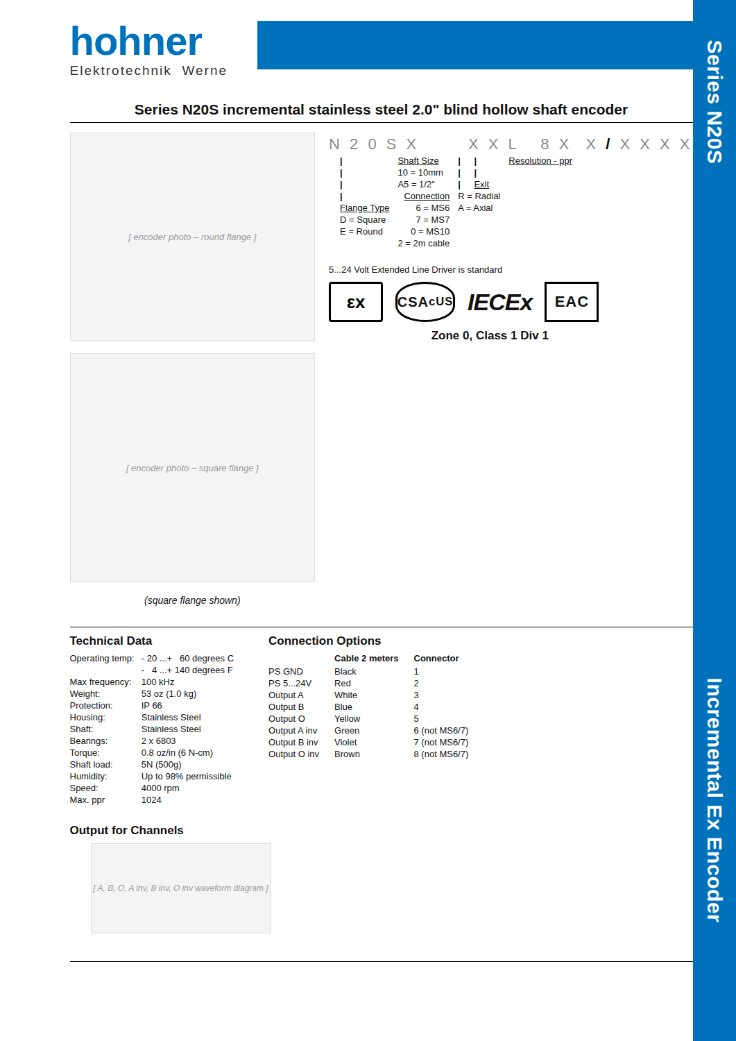Series N20S Incremental Ex Encoder
hohner
Elektrotechnik Werne
Series N20S incremental stainless steel 2.0" blind hollow shaft encoder
[ encoder photo – round flange ]
[ encoder photo – square flange ]
(square flange shown)
N 2 0 S X X X L 8 X X / X X X X
| / | Shaft Size | / | / | Resolution - ppr |
| / | 10 = 10mm | / | / | |
| / | A5 = 1/2" | / | Exit | |
| / | Connection | R = Radial | |
| Flange Type | 6 = MS6 | A = Axial | |
| D = Square | 7 = MS7 | |
| E = Round | 0 = MS10 | |
| | 2 = 2m cable | |
5...24 Volt Extended Line Driver is standard
εx
CSAcUS
IECEx
EAC
Zone 0, Class 1 Div 1
Technical Data
| Operating temp: | - 20 ...+ 60 degrees C |
| | - 4 ...+ 140 degrees F |
| Max frequency: | 100 kHz |
| Weight: | 53 oz (1.0 kg) |
| Protection: | IP 66 |
| Housing: | Stainless Steel |
| Shaft: | Stainless Steel |
| Bearings: | 2 x 6803 |
| Torque: | 0.8 oz/in (6 N-cm) |
| Shaft load: | 5N (500g) |
| Humidity: | Up to 98% permissible |
| Speed: | 4000 rpm |
| Max. ppr | 1024 |
Connection Options
| | Cable 2 meters | Connector |
| --- | --- | --- |
| PS GND | Black | 1 |
| PS 5...24V | Red | 2 |
| Output A | White | 3 |
| Output B | Blue | 4 |
| Output O | Yellow | 5 |
| Output A inv | Green | 6 (not MS6/7) |
| Output B inv | Violet | 7 (not MS6/7) |
| Output O inv | Brown | 8 (not MS6/7) |
Output for Channels
[ A, B, O, A inv, B inv, O inv waveform diagram ]